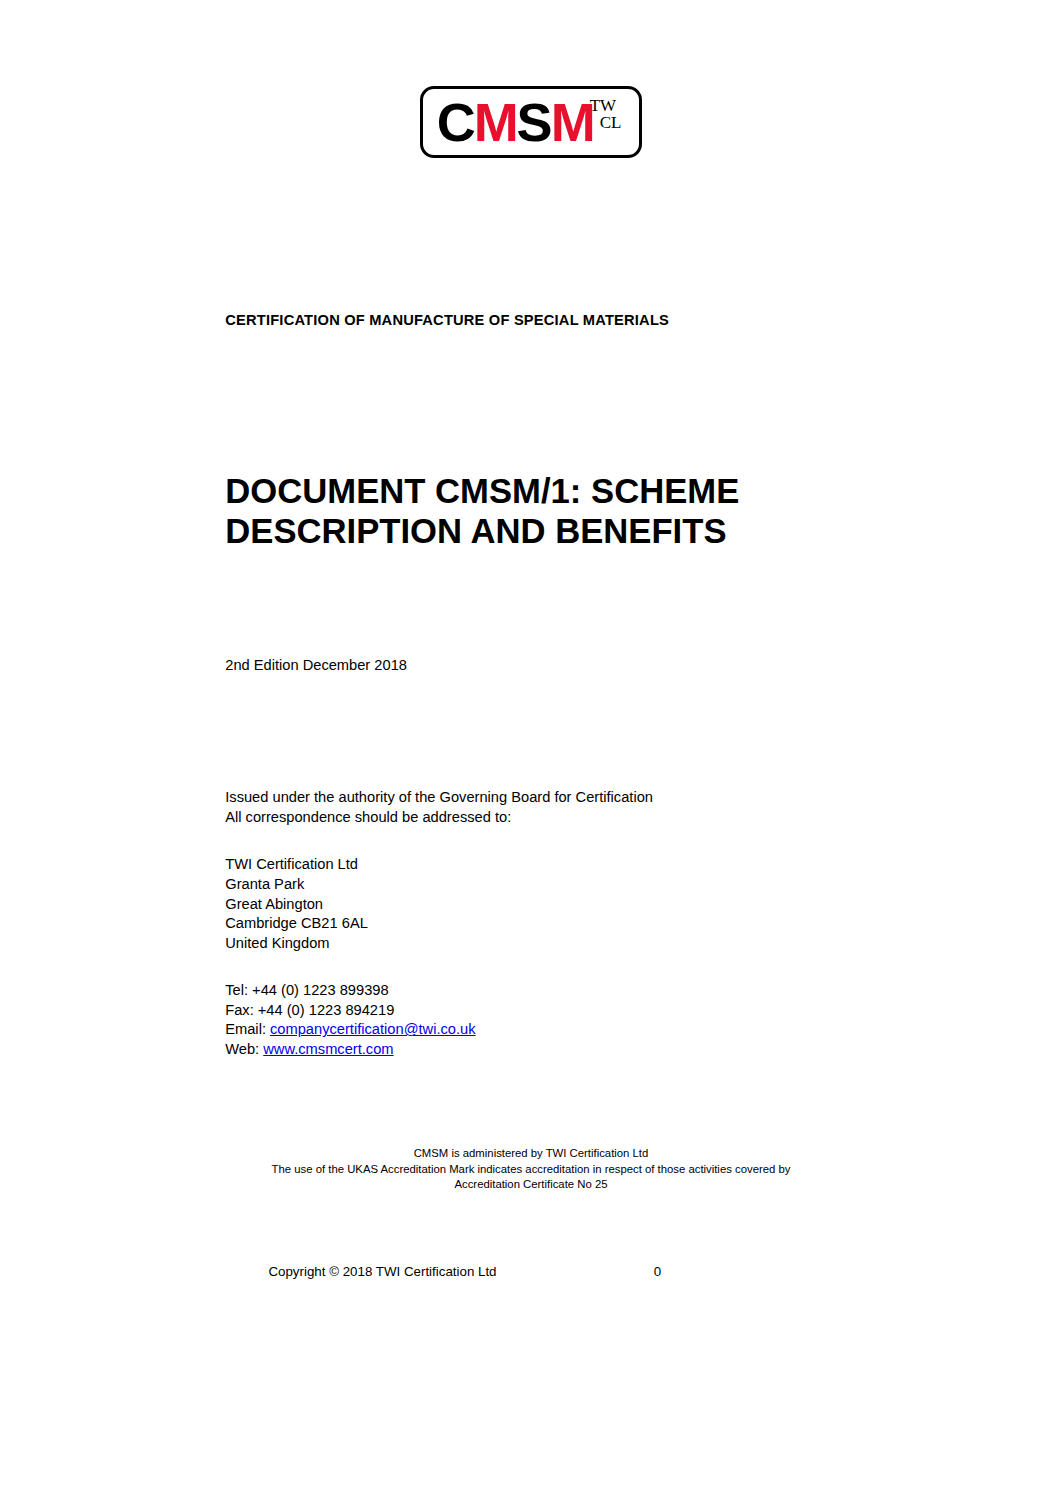CMSM TW CL
CERTIFICATION OF MANUFACTURE OF SPECIAL MATERIALS
DOCUMENT CMSM/1: SCHEME DESCRIPTION AND BENEFITS
2nd Edition December 2018
Issued under the authority of the Governing Board for Certification
All correspondence should be addressed to:
TWI Certification Ltd
Granta Park
Great Abington
Cambridge CB21 6AL
United Kingdom
Tel: +44 (0) 1223 899398
Fax: +44 (0) 1223 894219
Email: companycertification@twi.co.uk
Web: www.cmsmcert.com
CMSM is administered by TWI Certification Ltd
The use of the UKAS Accreditation Mark indicates accreditation in respect of those activities covered by
Accreditation Certificate No 25
Copyright © 2018 TWI Certification Ltd 0